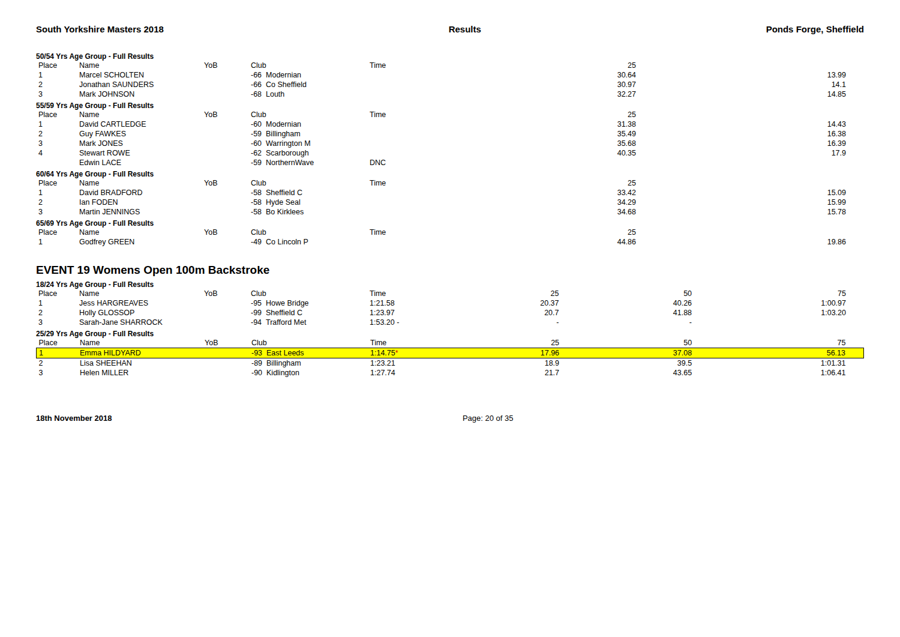South Yorkshire Masters 2018
Results
Ponds Forge, Sheffield
50/54 Yrs Age Group - Full Results
| Place | Name | YoB | Club | Time | 25 | |
| --- | --- | --- | --- | --- | --- | --- |
| 1 | Marcel SCHOLTEN | | -66 Modernian | | 30.64 | 13.99 |
| 2 | Jonathan SAUNDERS | | -66 Co Sheffield | | 30.97 | 14.1 |
| 3 | Mark JOHNSON | | -68 Louth | | 32.27 | 14.85 |
55/59 Yrs Age Group - Full Results
| Place | Name | YoB | Club | Time | 25 | |
| --- | --- | --- | --- | --- | --- | --- |
| 1 | David CARTLEDGE | | -60 Modernian | | 31.38 | 14.43 |
| 2 | Guy FAWKES | | -59 Billingham | | 35.49 | 16.38 |
| 3 | Mark JONES | | -60 Warrington M | | 35.68 | 16.39 |
| 4 | Stewart ROWE | | -62 Scarborough | | 40.35 | 17.9 |
| | Edwin LACE | | -59 NorthernWave | DNC | | |
60/64 Yrs Age Group - Full Results
| Place | Name | YoB | Club | Time | 25 | |
| --- | --- | --- | --- | --- | --- | --- |
| 1 | David BRADFORD | | -58 Sheffield C | | 33.42 | 15.09 |
| 2 | Ian FODEN | | -58 Hyde Seal | | 34.29 | 15.99 |
| 3 | Martin JENNINGS | | -58 Bo Kirklees | | 34.68 | 15.78 |
65/69 Yrs Age Group - Full Results
| Place | Name | YoB | Club | Time | 25 | |
| --- | --- | --- | --- | --- | --- | --- |
| 1 | Godfrey GREEN | | -49 Co Lincoln P | | 44.86 | 19.86 |
EVENT 19 Womens Open 100m Backstroke
18/24 Yrs Age Group - Full Results
| Place | Name | YoB | Club | Time | 25 | 50 | 75 |
| --- | --- | --- | --- | --- | --- | --- | --- |
| 1 | Jess HARGREAVES | | -95 Howe Bridge | 1:21.58 | 20.37 | 40.26 | 1:00.97 |
| 2 | Holly GLOSSOP | | -99 Sheffield C | 1:23.97 | 20.7 | 41.88 | 1:03.20 |
| 3 | Sarah-Jane SHARROCK | | -94 Trafford Met | 1:53.20 - | - | - | |
25/29 Yrs Age Group - Full Results
| Place | Name | YoB | Club | Time | 25 | 50 | 75 |
| --- | --- | --- | --- | --- | --- | --- | --- |
| 1 | Emma HILDYARD | | -93 East Leeds | 1:14.75 * | 17.96 | 37.08 | 56.13 |
| 2 | Lisa SHEEHAN | | -89 Billingham | 1:23.21 | 18.9 | 39.5 | 1:01.31 |
| 3 | Helen MILLER | | -90 Kidlington | 1:27.74 | 21.7 | 43.65 | 1:06.41 |
18th November 2018
Page: 20 of 35